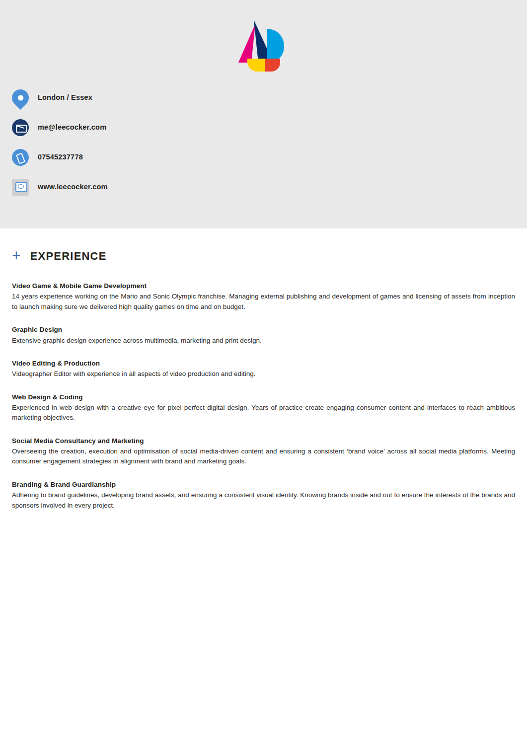London / Essex
me@leecocker.com
07545237778
www.leecocker.com
+Experience
Video Game & Mobile Game Development
14 years experience working on the Mario and Sonic Olympic franchise. Managing external publishing and development of games and licensing of assets from inception to launch making sure we delivered high quality games on time and on budget.
Graphic Design
Extensive graphic design experience across multimedia, marketing and print design.
Video Editing & Production
Videographer Editor with experience in all aspects of video production and editing.
Web Design & Coding
Experienced in web design with a creative eye for pixel perfect digital design. Years of practice create engaging consumer content and interfaces to reach ambitious marketing objectives.
Social Media Consultancy and Marketing
Overseeing the creation, execution and optimisation of social media-driven content and ensuring a consistent ‘brand voice’ across all social media platforms. Meeting consumer engagement strategies in alignment with brand and marketing goals.
Branding & Brand Guardianship
Adhering to brand guidelines, developing brand assets, and ensuring a consistent visual identity. Knowing brands inside and out to ensure the interests of the brands and sponsors involved in every project.